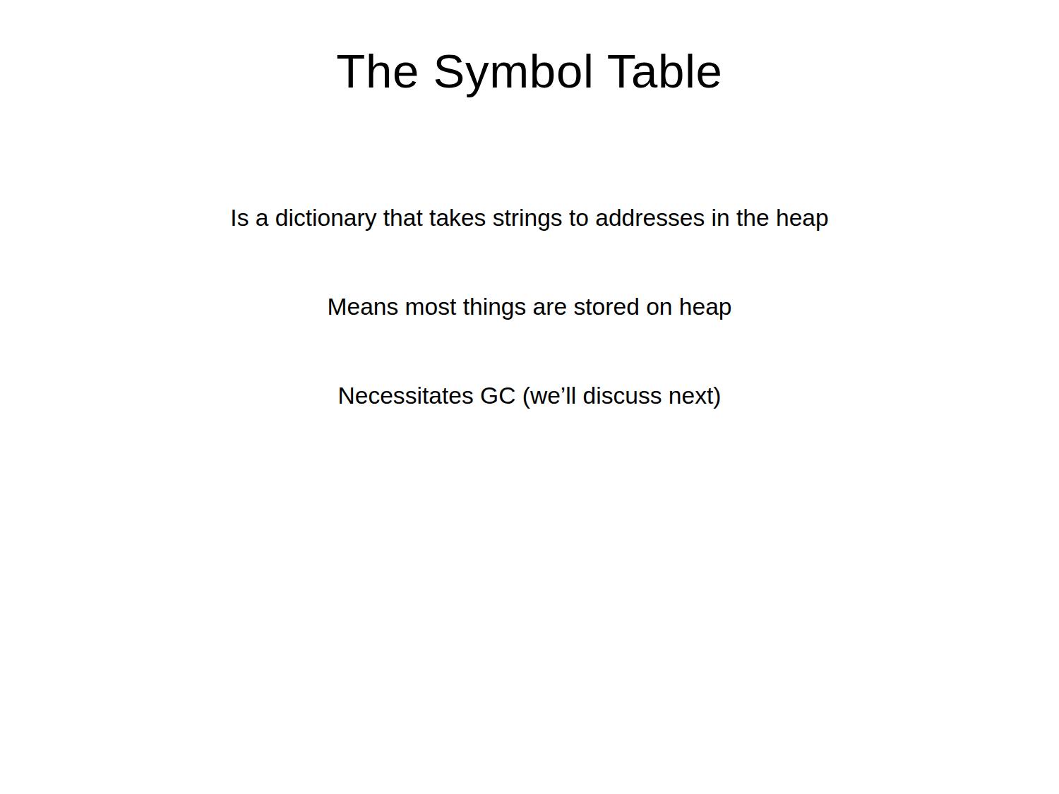The Symbol Table
Is a dictionary that takes strings to addresses in the heap
Means most things are stored on heap
Necessitates GC (we’ll discuss next)